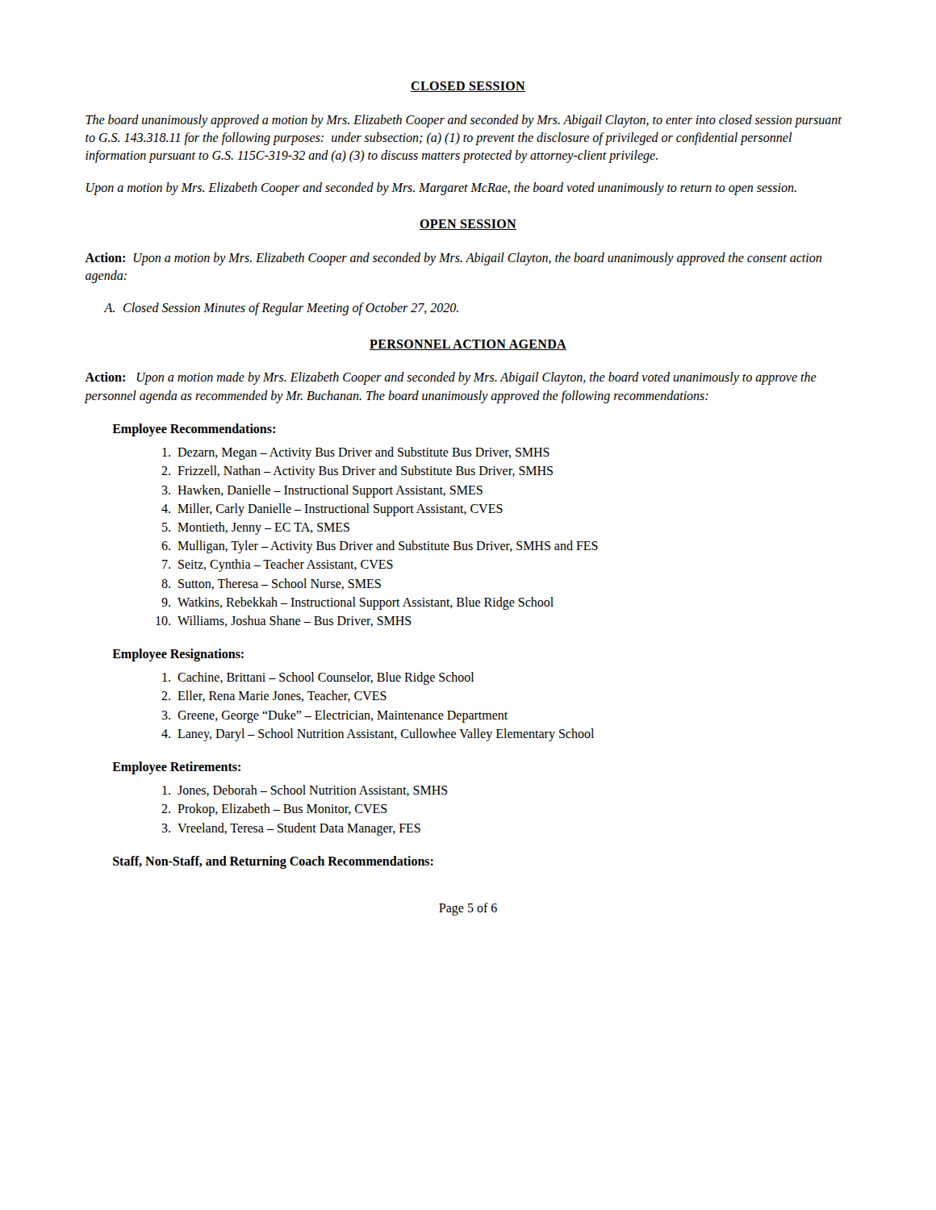CLOSED SESSION
The board unanimously approved a motion by Mrs. Elizabeth Cooper and seconded by Mrs. Abigail Clayton, to enter into closed session pursuant to G.S. 143.318.11 for the following purposes: under subsection; (a) (1) to prevent the disclosure of privileged or confidential personnel information pursuant to G.S. 115C-319-32 and (a) (3) to discuss matters protected by attorney-client privilege.
Upon a motion by Mrs. Elizabeth Cooper and seconded by Mrs. Margaret McRae, the board voted unanimously to return to open session.
OPEN SESSION
Action: Upon a motion by Mrs. Elizabeth Cooper and seconded by Mrs. Abigail Clayton, the board unanimously approved the consent action agenda:
Closed Session Minutes of Regular Meeting of October 27, 2020.
PERSONNEL ACTION AGENDA
Action: Upon a motion made by Mrs. Elizabeth Cooper and seconded by Mrs. Abigail Clayton, the board voted unanimously to approve the personnel agenda as recommended by Mr. Buchanan. The board unanimously approved the following recommendations:
Employee Recommendations:
Dezarn, Megan – Activity Bus Driver and Substitute Bus Driver, SMHS
Frizzell, Nathan – Activity Bus Driver and Substitute Bus Driver, SMHS
Hawken, Danielle – Instructional Support Assistant, SMES
Miller, Carly Danielle – Instructional Support Assistant, CVES
Montieth, Jenny – EC TA, SMES
Mulligan, Tyler – Activity Bus Driver and Substitute Bus Driver, SMHS and FES
Seitz, Cynthia – Teacher Assistant, CVES
Sutton, Theresa – School Nurse, SMES
Watkins, Rebekkah – Instructional Support Assistant, Blue Ridge School
Williams, Joshua Shane – Bus Driver, SMHS
Employee Resignations:
Cachine, Brittani – School Counselor, Blue Ridge School
Eller, Rena Marie Jones, Teacher, CVES
Greene, George “Duke” – Electrician, Maintenance Department
Laney, Daryl – School Nutrition Assistant, Cullowhee Valley Elementary School
Employee Retirements:
Jones, Deborah – School Nutrition Assistant, SMHS
Prokop, Elizabeth – Bus Monitor, CVES
Vreeland, Teresa – Student Data Manager, FES
Staff, Non-Staff, and Returning Coach Recommendations:
Page 5 of 6